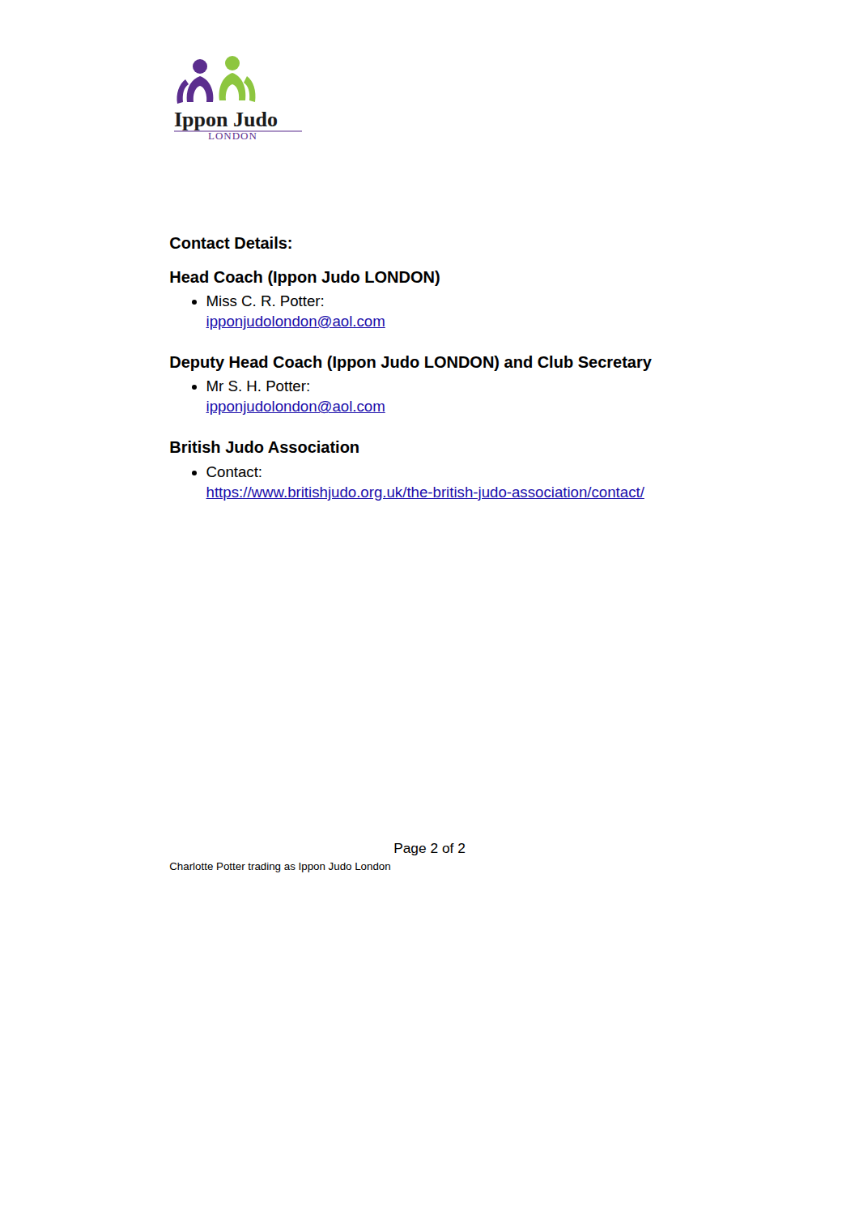Ippon Judo LONDON
Contact Details:
Head Coach (Ippon Judo LONDON)
Miss C. R. Potter:
ipponjudolondon@aol.com
Deputy Head Coach (Ippon Judo LONDON) and Club Secretary
Mr S. H. Potter:
ipponjudolondon@aol.com
British Judo Association
Contact:
https://www.britishjudo.org.uk/the-british-judo-association/contact/
Page 2 of 2
Charlotte Potter trading as Ippon Judo London